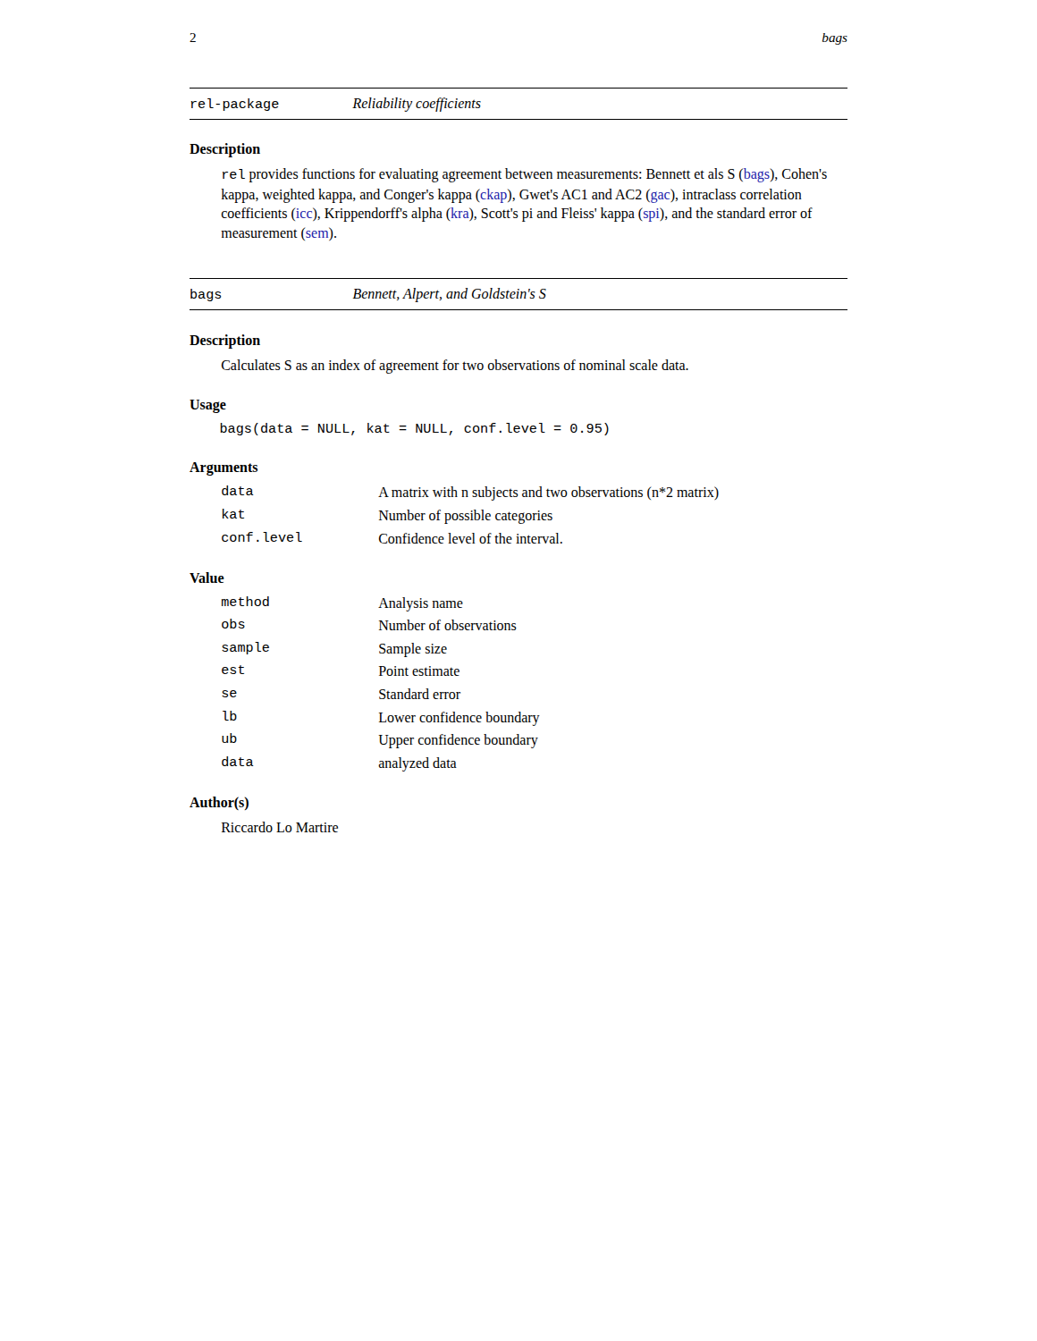2 bags
rel-package Reliability coefficients
Description
rel provides functions for evaluating agreement between measurements: Bennett et als S (bags), Cohen's kappa, weighted kappa, and Conger's kappa (ckap), Gwet's AC1 and AC2 (gac), intraclass correlation coefficients (icc), Krippendorff's alpha (kra), Scott's pi and Fleiss' kappa (spi), and the standard error of measurement (sem).
bags Bennett, Alpert, and Goldstein's S
Description
Calculates S as an index of agreement for two observations of nominal scale data.
Usage
bags(data = NULL, kat = NULL, conf.level = 0.95)
Arguments
data
A matrix with n subjects and two observations (n*2 matrix)
kat
Number of possible categories
conf.level
Confidence level of the interval.
Value
method
Analysis name
obs
Number of observations
sample
Sample size
est
Point estimate
se
Standard error
lb
Lower confidence boundary
ub
Upper confidence boundary
data
analyzed data
Author(s)
Riccardo Lo Martire